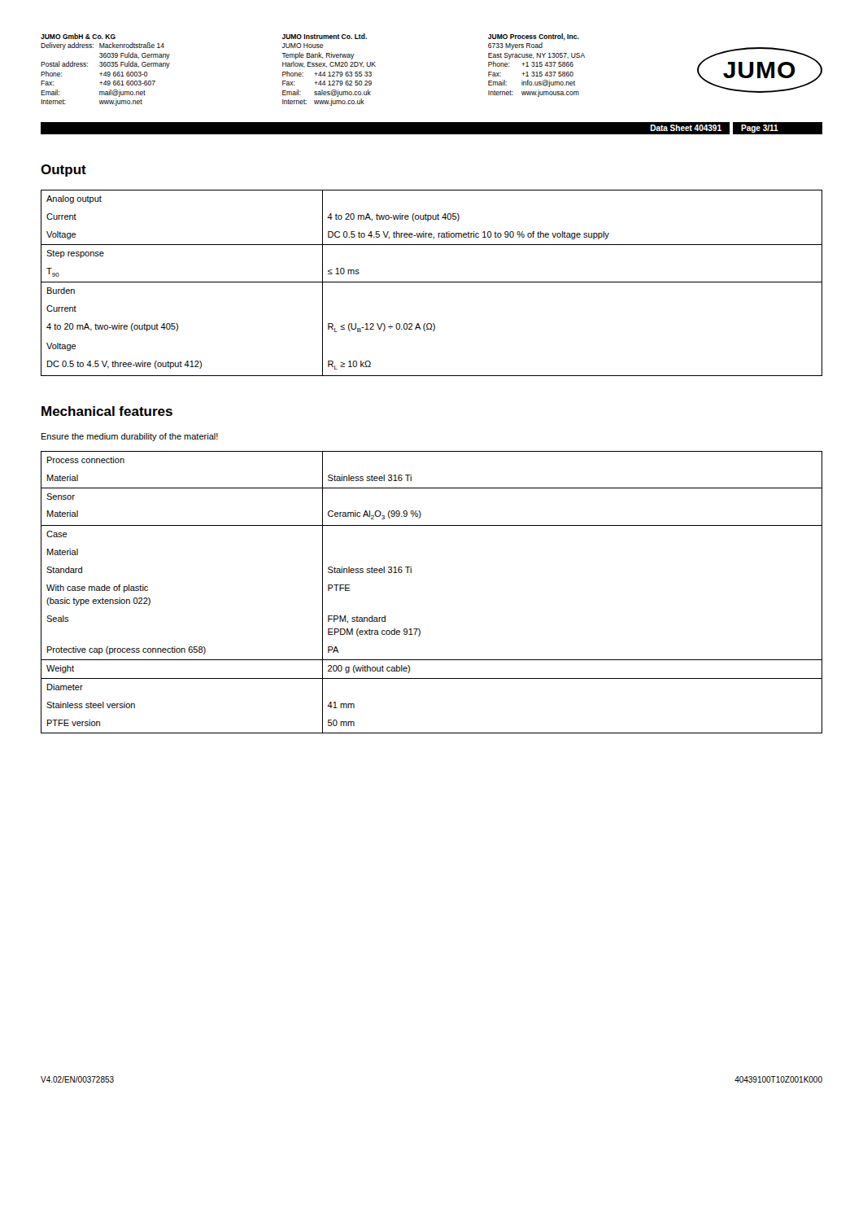JUMO GmbH & Co. KG
| Delivery address: | Mackenrodtstraße 14 |
| | 36039 Fulda, Germany |
| Postal address: | 36035 Fulda, Germany |
| Phone: | +49 661 6003-0 |
| Fax: | +49 661 6003-607 |
| Email: | mail@jumo.net |
| Internet: | www.jumo.net |
JUMO Instrument Co. Ltd.
| JUMO House |
| Temple Bank, Riverway |
| Harlow, Essex, CM20 2DY, UK |
| Phone: | +44 1279 63 55 33 |
| Fax: | +44 1279 62 50 29 |
| Email: | sales@jumo.co.uk |
| Internet: | www.jumo.co.uk |
JUMO Process Control, Inc.
| 6733 Myers Road |
| East Syracuse, NY 13057, USA |
| Phone: | +1 315 437 5866 |
| Fax: | +1 315 437 5860 |
| Email: | info.us@jumo.net |
| Internet: | www.jumousa.com |
JUMO
Data Sheet 404391
Page 3/11
Output
| Analog output | |
| Current | 4 to 20 mA, two-wire (output 405) |
| Voltage | DC 0.5 to 4.5 V, three-wire, ratiometric 10 to 90 % of the voltage supply |
| Step response | |
| T 90 | ≤ 10 ms |
| Burden | |
| Current | |
| 4 to 20 mA, two-wire (output 405) | R L ≤ (U B -12 V) ÷ 0.02 A (Ω) |
| Voltage | |
| DC 0.5 to 4.5 V, three-wire (output 412) | R L ≥ 10 kΩ |
Mechanical features
Ensure the medium durability of the material!
| Process connection | |
| Material | Stainless steel 316 Ti |
| Sensor | |
| Material | Ceramic Al 2 O 3 (99.9 %) |
| Case | |
| Material | |
| Standard | Stainless steel 316 Ti |
| With case made of plastic (basic type extension 022) | PTFE |
| Seals | FPM, standard EPDM (extra code 917) |
| Protective cap (process connection 658) | PA |
| Weight | 200 g (without cable) |
| Diameter | |
| Stainless steel version | 41 mm |
| PTFE version | 50 mm |
V4.02/EN/00372853
40439100T10Z001K000